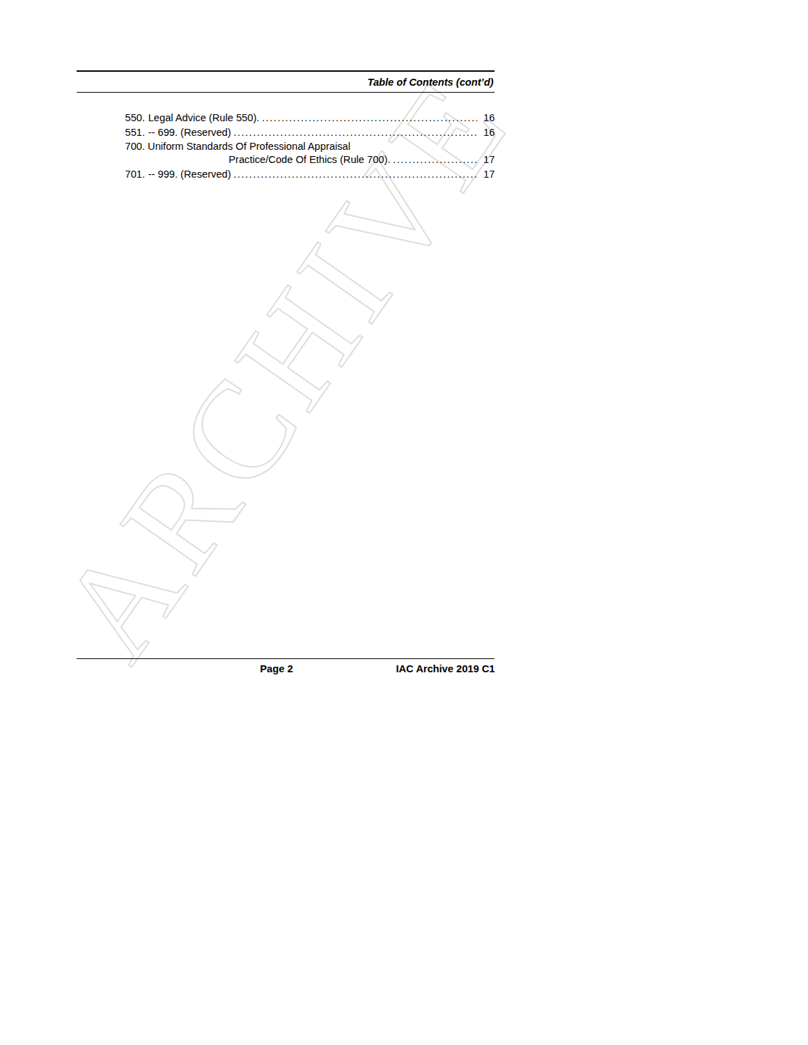ARCHIVE
Table of Contents (cont’d)
550. Legal Advice (Rule 550). ................................................................................ 16
551. -- 699. (Reserved) ............................................................................................... 16
700. Uniform Standards Of Professional Appraisal
Practice/Code Of Ethics (Rule 700). ............................................................ 17
701. -- 999. (Reserved) ............................................................................................... 17
Page 2
IAC Archive 2019 C1